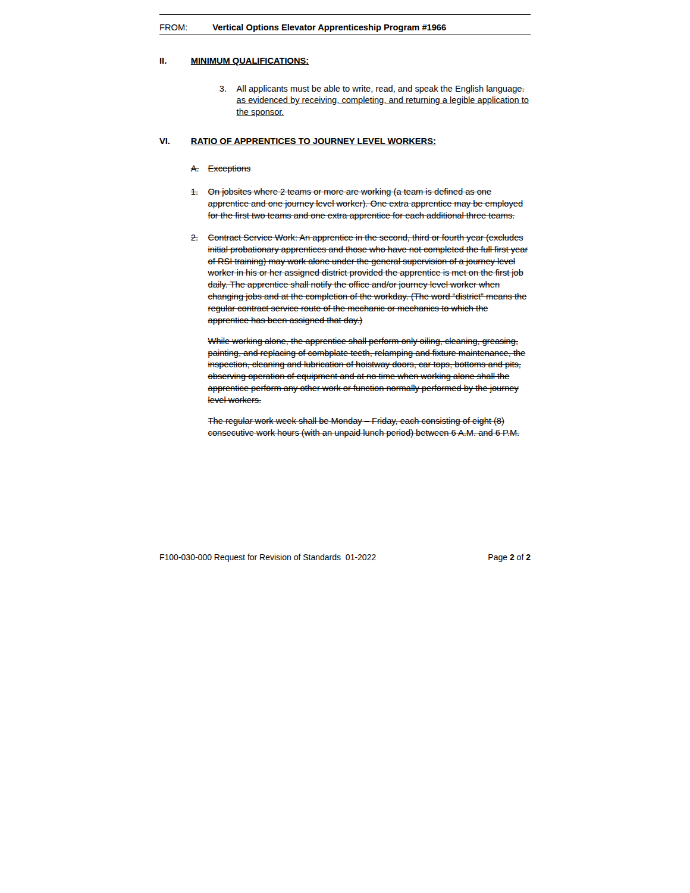FROM:
Vertical Options Elevator Apprenticeship Program #1966
II.
MINIMUM QUALIFICATIONS:
3.
All applicants must be able to write, read, and speak the English language. as evidenced by receiving, completing, and returning a legible application to the sponsor.
VI.
RATIO OF APPRENTICES TO JOURNEY LEVEL WORKERS:
A.
Exceptions
1.
On jobsites where 2 teams or more are working (a team is defined as one apprentice and one journey level worker). One extra apprentice may be employed for the first two teams and one extra apprentice for each additional three teams.
2.
Contract Service Work: An apprentice in the second, third or fourth year (excludes initial probationary apprentices and those who have not completed the full first year of RSI training) may work alone under the general supervision of a journey level worker in his or her assigned district provided the apprentice is met on the first job daily. The apprentice shall notify the office and/or journey level worker when changing jobs and at the completion of the workday. (The word “district” means the regular contract service route of the mechanic or mechanics to which the apprentice has been assigned that day.)
While working alone, the apprentice shall perform only oiling, cleaning, greasing, painting, and replacing of combplate teeth, relamping and fixture maintenance, the inspection, cleaning and lubrication of hoistway doors, car tops, bottoms and pits, observing operation of equipment and at no time when working alone shall the apprentice perform any other work or function normally performed by the journey level workers.
The regular work week shall be Monday – Friday, each consisting of eight (8) consecutive work hours (with an unpaid lunch period) between 6 A.M. and 6 P.M.
F100-030-000 Request for Revision of Standards 01-2022
Page 2 of 2